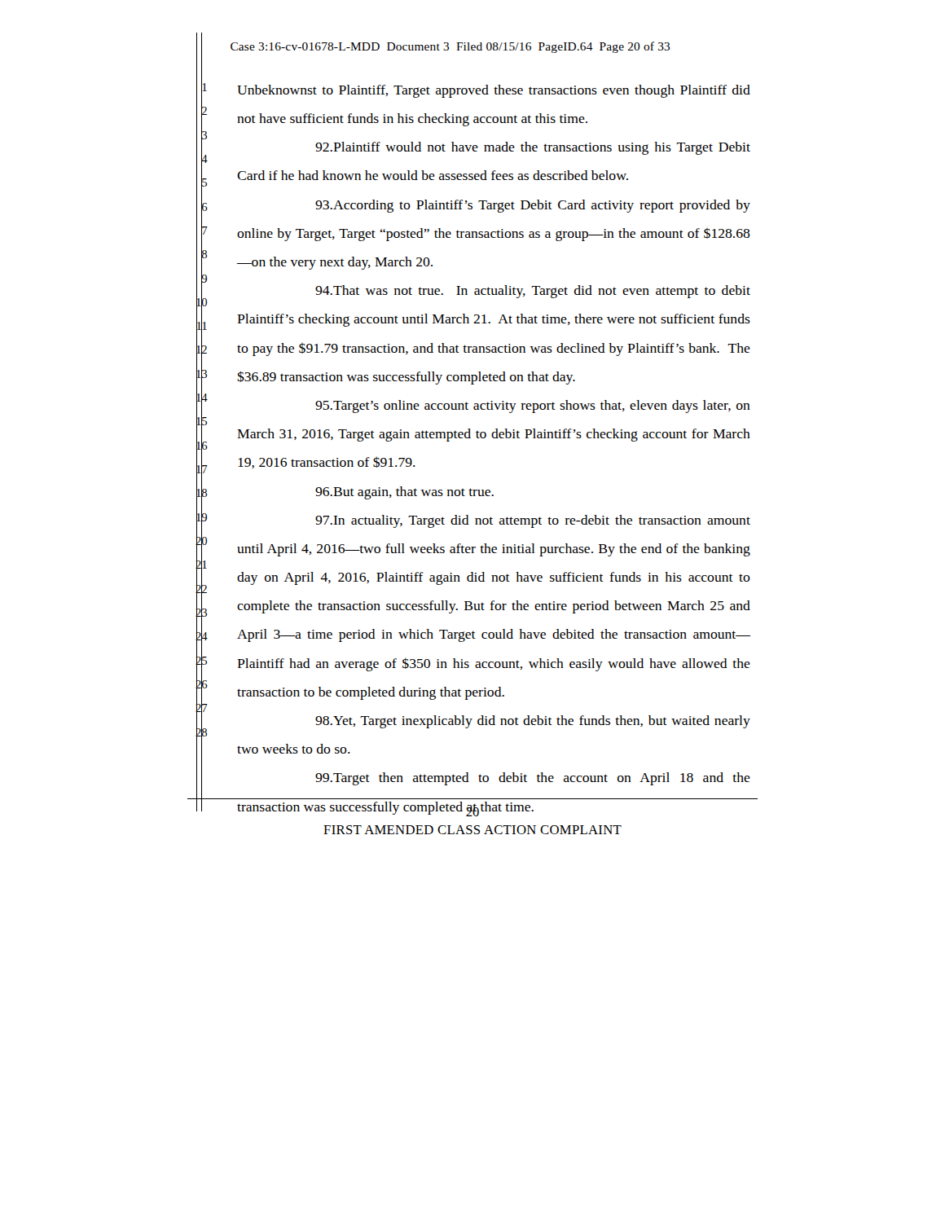Case 3:16-cv-01678-L-MDD Document 3 Filed 08/15/16 PageID.64 Page 20 of 33
1
2
3
4
5
6
7
8
9
10
11
12
13
14
15
16
17
18
19
20
21
22
23
24
25
26
27
28
Unbeknownst to Plaintiff, Target approved these transactions even though Plaintiff did not have sufficient funds in his checking account at this time.
92. Plaintiff would not have made the transactions using his Target Debit Card if he had known he would be assessed fees as described below.
93. According to Plaintiff’s Target Debit Card activity report provided by online by Target, Target “posted” the transactions as a group—in the amount of $128.68—on the very next day, March 20.
94. That was not true. In actuality, Target did not even attempt to debit Plaintiff’s checking account until March 21. At that time, there were not sufficient funds to pay the $91.79 transaction, and that transaction was declined by Plaintiff’s bank. The $36.89 transaction was successfully completed on that day.
95. Target’s online account activity report shows that, eleven days later, on March 31, 2016, Target again attempted to debit Plaintiff’s checking account for March 19, 2016 transaction of $91.79.
96. But again, that was not true.
97. In actuality, Target did not attempt to re-debit the transaction amount until April 4, 2016—two full weeks after the initial purchase. By the end of the banking day on April 4, 2016, Plaintiff again did not have sufficient funds in his account to complete the transaction successfully. But for the entire period between March 25 and April 3—a time period in which Target could have debited the transaction amount—Plaintiff had an average of $350 in his account, which easily would have allowed the transaction to be completed during that period.
98. Yet, Target inexplicably did not debit the funds then, but waited nearly two weeks to do so.
99. Target then attempted to debit the account on April 18 and the transaction was successfully completed at that time.
20
FIRST AMENDED CLASS ACTION COMPLAINT